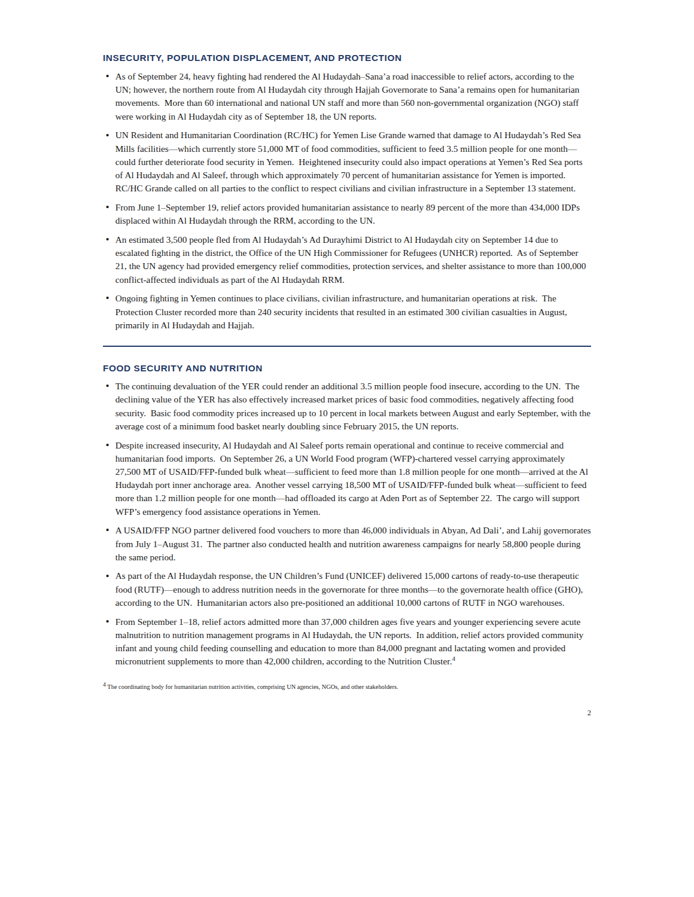Insecurity, Population Displacement, and Protection
As of September 24, heavy fighting had rendered the Al Hudaydah–Sana’a road inaccessible to relief actors, according to the UN; however, the northern route from Al Hudaydah city through Hajjah Governorate to Sana’a remains open for humanitarian movements. More than 60 international and national UN staff and more than 560 non-governmental organization (NGO) staff were working in Al Hudaydah city as of September 18, the UN reports.
UN Resident and Humanitarian Coordination (RC/HC) for Yemen Lise Grande warned that damage to Al Hudaydah’s Red Sea Mills facilities—which currently store 51,000 MT of food commodities, sufficient to feed 3.5 million people for one month—could further deteriorate food security in Yemen. Heightened insecurity could also impact operations at Yemen’s Red Sea ports of Al Hudaydah and Al Saleef, through which approximately 70 percent of humanitarian assistance for Yemen is imported. RC/HC Grande called on all parties to the conflict to respect civilians and civilian infrastructure in a September 13 statement.
From June 1–September 19, relief actors provided humanitarian assistance to nearly 89 percent of the more than 434,000 IDPs displaced within Al Hudaydah through the RRM, according to the UN.
An estimated 3,500 people fled from Al Hudaydah’s Ad Durayhimi District to Al Hudaydah city on September 14 due to escalated fighting in the district, the Office of the UN High Commissioner for Refugees (UNHCR) reported. As of September 21, the UN agency had provided emergency relief commodities, protection services, and shelter assistance to more than 100,000 conflict-affected individuals as part of the Al Hudaydah RRM.
Ongoing fighting in Yemen continues to place civilians, civilian infrastructure, and humanitarian operations at risk. The Protection Cluster recorded more than 240 security incidents that resulted in an estimated 300 civilian casualties in August, primarily in Al Hudaydah and Hajjah.
Food Security and Nutrition
The continuing devaluation of the YER could render an additional 3.5 million people food insecure, according to the UN. The declining value of the YER has also effectively increased market prices of basic food commodities, negatively affecting food security. Basic food commodity prices increased up to 10 percent in local markets between August and early September, with the average cost of a minimum food basket nearly doubling since February 2015, the UN reports.
Despite increased insecurity, Al Hudaydah and Al Saleef ports remain operational and continue to receive commercial and humanitarian food imports. On September 26, a UN World Food program (WFP)-chartered vessel carrying approximately 27,500 MT of USAID/FFP-funded bulk wheat—sufficient to feed more than 1.8 million people for one month—arrived at the Al Hudaydah port inner anchorage area. Another vessel carrying 18,500 MT of USAID/FFP-funded bulk wheat—sufficient to feed more than 1.2 million people for one month—had offloaded its cargo at Aden Port as of September 22. The cargo will support WFP’s emergency food assistance operations in Yemen.
A USAID/FFP NGO partner delivered food vouchers to more than 46,000 individuals in Abyan, Ad Dali’, and Lahij governorates from July 1–August 31. The partner also conducted health and nutrition awareness campaigns for nearly 58,800 people during the same period.
As part of the Al Hudaydah response, the UN Children’s Fund (UNICEF) delivered 15,000 cartons of ready-to-use therapeutic food (RUTF)—enough to address nutrition needs in the governorate for three months—to the governorate health office (GHO), according to the UN. Humanitarian actors also pre-positioned an additional 10,000 cartons of RUTF in NGO warehouses.
From September 1–18, relief actors admitted more than 37,000 children ages five years and younger experiencing severe acute malnutrition to nutrition management programs in Al Hudaydah, the UN reports. In addition, relief actors provided community infant and young child feeding counselling and education to more than 84,000 pregnant and lactating women and provided micronutrient supplements to more than 42,000 children, according to the Nutrition Cluster.4
4 The coordinating body for humanitarian nutrition activities, comprising UN agencies, NGOs, and other stakeholders.
2